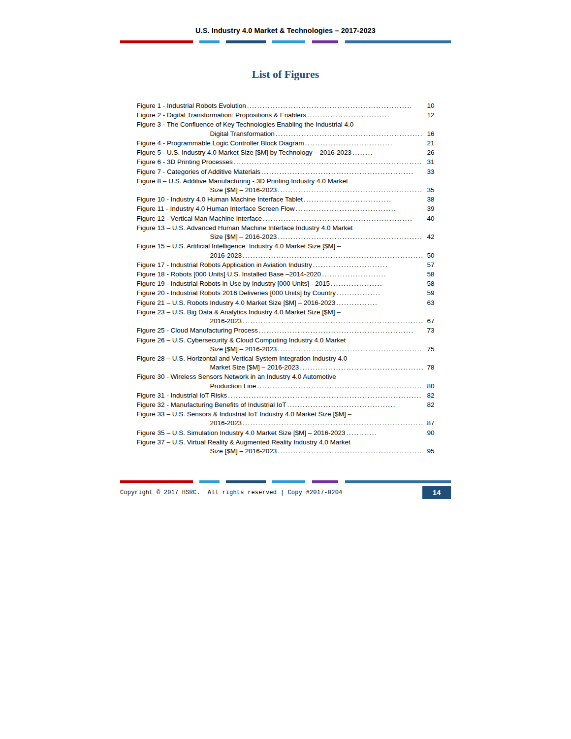U.S. Industry 4.0 Market & Technologies – 2017-2023
List of Figures
Figure 1 - Industrial Robots Evolution ................................................................ 10
Figure 2 - Digital Transformation: Propositions & Enablers ................................ 12
Figure 3 - The Confluence of Key Technologies Enabling the Industrial 4.0 Digital Transformation ..................................................................... 16
Figure 4 - Programmable Logic Controller Block Diagram .................................. 21
Figure 5 - U.S. Industry 4.0 Market Size [$M] by Technology – 2016-2023 ........ 26
Figure 6 - 3D Printing Processes ......................................................................... 31
Figure 7 - Categories of Additive Materials ........................................................... 33
Figure 8 – U.S. Additive Manufacturing - 3D Printing Industry 4.0 Market Size [$M] – 2016-2023 ..................................................................... 35
Figure 10 - Industry 4.0 Human Machine Interface Tablet .................................. 38
Figure 11 - Industry 4.0 Human Interface Screen Flow ....................................... 39
Figure 12 - Vertical Man Machine Interface .......................................................... 40
Figure 13 – U.S. Advanced Human Machine Interface Industry 4.0 Market Size [$M] – 2016-2023 ..................................................................... 42
Figure 15 – U.S. Artificial Intelligence Industry 4.0 Market Size [$M] – 2016-2023 ......................................................................................... 50
Figure 17 - Industrial Robots Application in Aviation Industry ............................. 57
Figure 18 - Robots [000 Units] U.S. Installed Base –2014-2020 ......................... 58
Figure 19 - Industrial Robots in Use by Industry [000 Units] - 2015 .................... 58
Figure 20 - Industrial Robots 2016 Deliveries [000 Units] by Country ................. 59
Figure 21 – U.S. Robots Industry 4.0 Market Size [$M] – 2016-2023 ................ 63
Figure 23 – U.S. Big Data & Analytics Industry 4.0 Market Size [$M] – 2016-2023 ......................................................................................... 67
Figure 25 - Cloud Manufacturing Process ............................................................ 73
Figure 26 – U.S. Cybersecurity & Cloud Computing Industry 4.0 Market Size [$M] – 2016-2023 ..................................................................... 75
Figure 28 – U.S. Horizontal and Vertical System Integration Industry 4.0 Market Size [$M] – 2016-2023 ....................................................... 78
Figure 30 - Wireless Sensors Network in an Industry 4.0 Automotive Production Line ............................................................................. 80
Figure 31 - Industrial IoT Risks ........................................................................... 82
Figure 32 - Manufacturing Benefits of Industrial IoT .......................................... 82
Figure 33 – U.S. Sensors & Industrial IoT Industry 4.0 Market Size [$M] – 2016-2023 ......................................................................................... 87
Figure 35 – U.S. Simulation Industry 4.0 Market Size [$M] – 2016-2023 ............ 90
Figure 37 – U.S. Virtual Reality & Augmented Reality Industry 4.0 Market Size [$M] – 2016-2023 ..................................................................... 95
Copyright © 2017 HSRC. All rights reserved | Copy #2017-0204
14